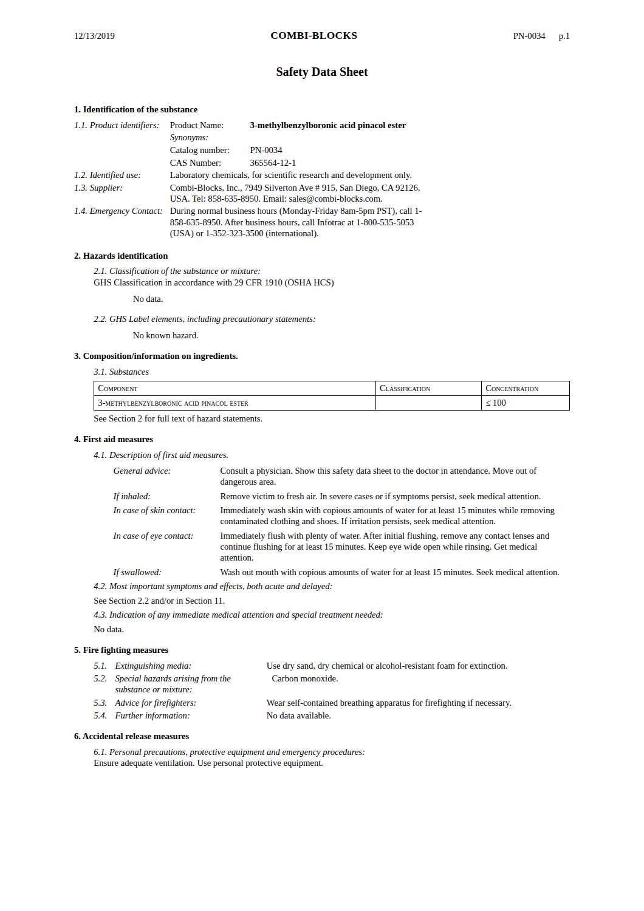12/13/2019
COMBI-BLOCKS
PN-0034p.1
Safety Data Sheet
1. Identification of the substance
| 1.1. Product identifiers: | Product Name: | 3-methylbenzylboronic acid pinacol ester |
| | Synonyms: | |
| | Catalog number: | PN-0034 |
| | CAS Number: | 365564-12-1 |
| 1.2. Identified use: | Laboratory chemicals, for scientific research and development only. |
| 1.3. Supplier: | Combi-Blocks, Inc., 7949 Silverton Ave # 915, San Diego, CA 92126, USA. Tel: 858-635-8950. Email: sales@combi-blocks.com. |
| 1.4. Emergency Contact: | During normal business hours (Monday-Friday 8am-5pm PST), call 1-858-635-8950. After business hours, call Infotrac at 1-800-535-5053 (USA) or 1-352-323-3500 (international). |
2. Hazards identification
2.1. Classification of the substance or mixture:
GHS Classification in accordance with 29 CFR 1910 (OSHA HCS)
No data.
2.2. GHS Label elements, including precautionary statements:
No known hazard.
3. Composition/information on ingredients.
3.1. Substances
| Component | Classification | Concentration |
| --- | --- | --- |
| 3-methylbenzylboronic acid pinacol ester | | ≤ 100 |
See Section 2 for full text of hazard statements.
4. First aid measures
4.1. Description of first aid measures.
| General advice: | Consult a physician. Show this safety data sheet to the doctor in attendance. Move out of dangerous area. |
| If inhaled: | Remove victim to fresh air. In severe cases or if symptoms persist, seek medical attention. |
| In case of skin contact: | Immediately wash skin with copious amounts of water for at least 15 minutes while removing contaminated clothing and shoes. If irritation persists, seek medical attention. |
| In case of eye contact: | Immediately flush with plenty of water. After initial flushing, remove any contact lenses and continue flushing for at least 15 minutes. Keep eye wide open while rinsing. Get medical attention. |
| If swallowed: | Wash out mouth with copious amounts of water for at least 15 minutes. Seek medical attention. |
4.2. Most important symptoms and effects, both acute and delayed:
See Section 2.2 and/or in Section 11.
4.3. Indication of any immediate medical attention and special treatment needed:
No data.
5. Fire fighting measures
5.1.
Extinguishing media:
Use dry sand, dry chemical or alcohol-resistant foam for extinction.
5.2.
Special hazards arising from the substance or mixture:
Carbon monoxide.
5.3.
Advice for firefighters:
Wear self-contained breathing apparatus for firefighting if necessary.
5.4.
Further information:
No data available.
6. Accidental release measures
6.1. Personal precautions, protective equipment and emergency procedures:
Ensure adequate ventilation. Use personal protective equipment.